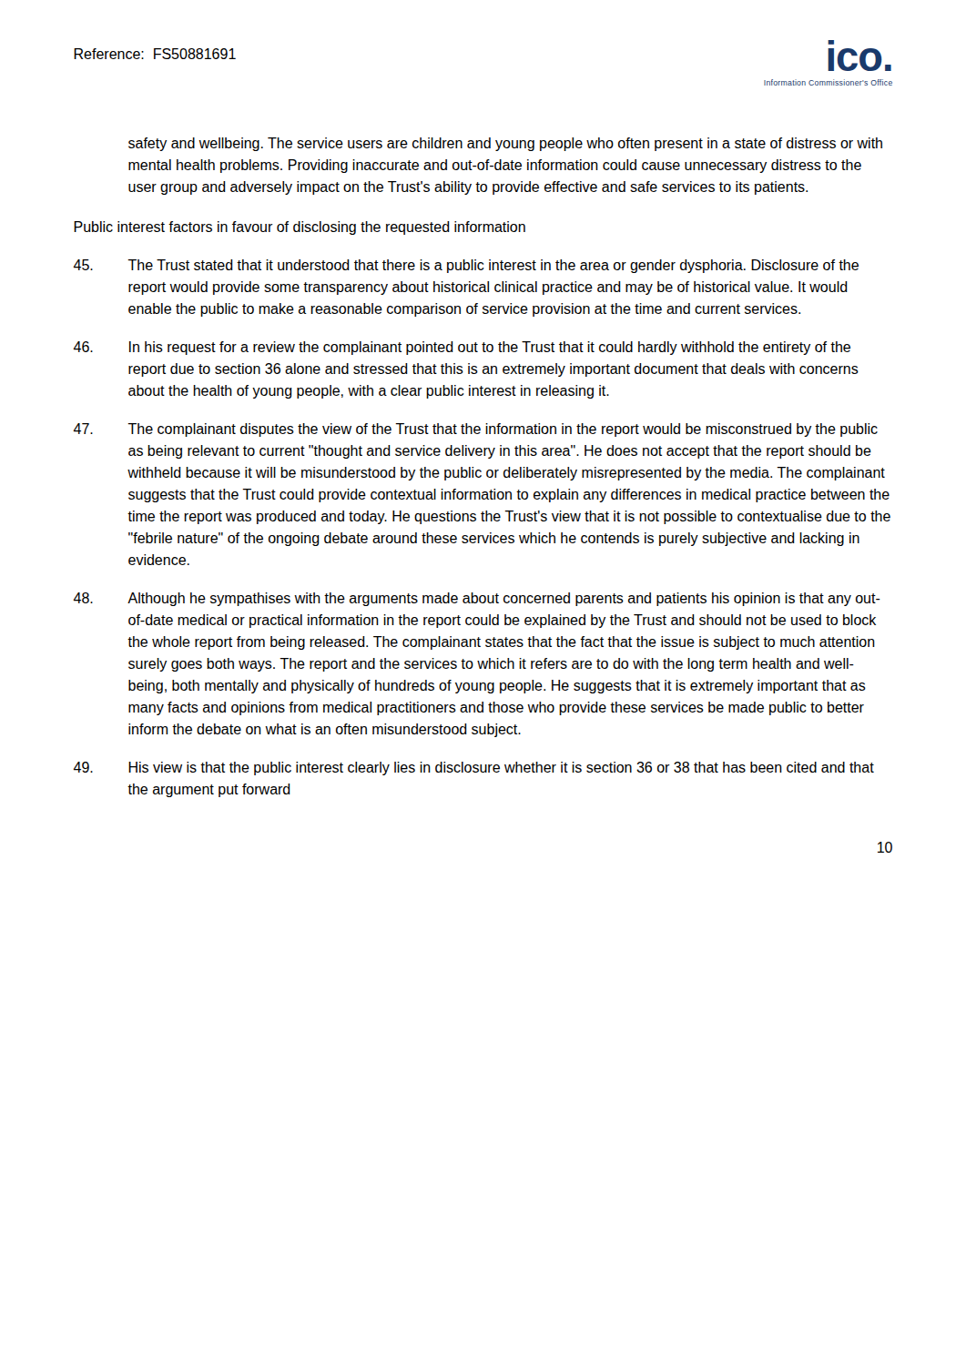Reference: FS50881691
ico.
Information Commissioner's Office
safety and wellbeing. The service users are children and young people who often present in a state of distress or with mental health problems. Providing inaccurate and out-of-date information could cause unnecessary distress to the user group and adversely impact on the Trust's ability to provide effective and safe services to its patients.
Public interest factors in favour of disclosing the requested information
45. The Trust stated that it understood that there is a public interest in the area or gender dysphoria. Disclosure of the report would provide some transparency about historical clinical practice and may be of historical value. It would enable the public to make a reasonable comparison of service provision at the time and current services.
46. In his request for a review the complainant pointed out to the Trust that it could hardly withhold the entirety of the report due to section 36 alone and stressed that this is an extremely important document that deals with concerns about the health of young people, with a clear public interest in releasing it.
47. The complainant disputes the view of the Trust that the information in the report would be misconstrued by the public as being relevant to current "thought and service delivery in this area". He does not accept that the report should be withheld because it will be misunderstood by the public or deliberately misrepresented by the media. The complainant suggests that the Trust could provide contextual information to explain any differences in medical practice between the time the report was produced and today. He questions the Trust's view that it is not possible to contextualise due to the "febrile nature" of the ongoing debate around these services which he contends is purely subjective and lacking in evidence.
48. Although he sympathises with the arguments made about concerned parents and patients his opinion is that any out-of-date medical or practical information in the report could be explained by the Trust and should not be used to block the whole report from being released. The complainant states that the fact that the issue is subject to much attention surely goes both ways. The report and the services to which it refers are to do with the long term health and well-being, both mentally and physically of hundreds of young people. He suggests that it is extremely important that as many facts and opinions from medical practitioners and those who provide these services be made public to better inform the debate on what is an often misunderstood subject.
49. His view is that the public interest clearly lies in disclosure whether it is section 36 or 38 that has been cited and that the argument put forward
10